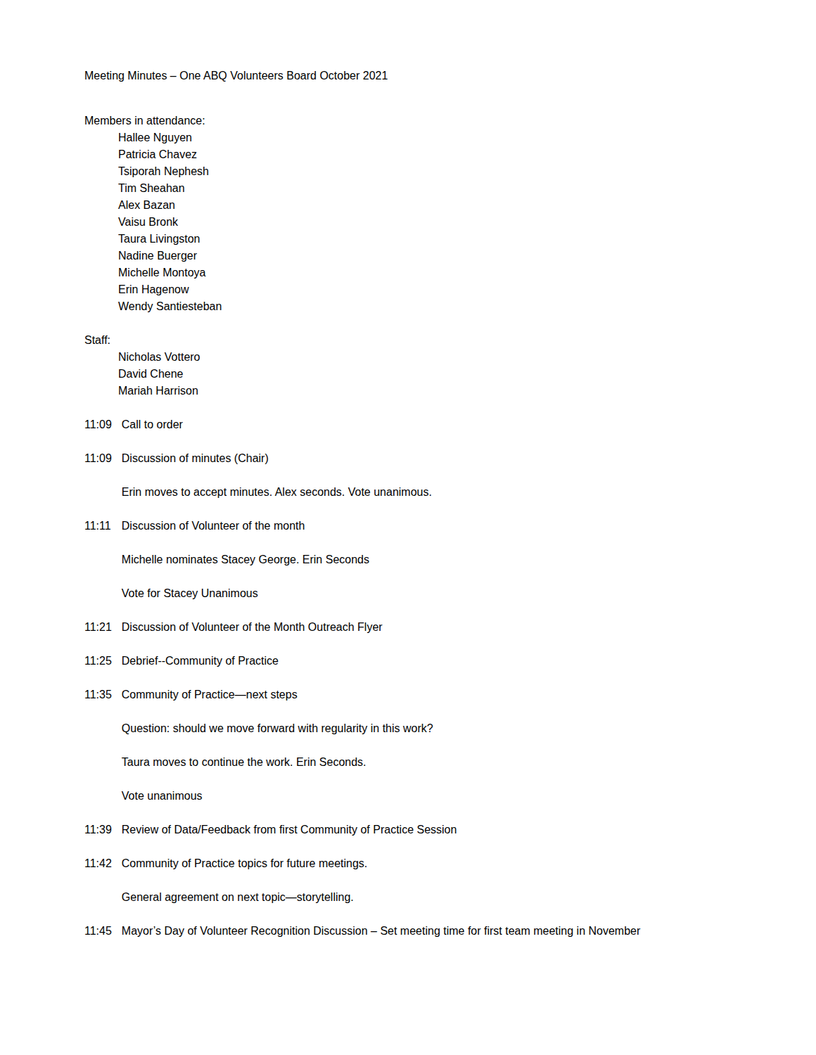Meeting Minutes – One ABQ Volunteers Board October 2021
Members in attendance:
Hallee Nguyen
Patricia Chavez
Tsiporah Nephesh
Tim Sheahan
Alex Bazan
Vaisu Bronk
Taura Livingston
Nadine Buerger
Michelle Montoya
Erin Hagenow
Wendy Santiesteban
Staff:
Nicholas Vottero
David Chene
Mariah Harrison
11:09
Call to order
11:09
Discussion of minutes (Chair)
Erin moves to accept minutes. Alex seconds. Vote unanimous.
11:11
Discussion of Volunteer of the month
Michelle nominates Stacey George. Erin Seconds
Vote for Stacey Unanimous
11:21
Discussion of Volunteer of the Month Outreach Flyer
11:25
Debrief--Community of Practice
11:35
Community of Practice—next steps
Question: should we move forward with regularity in this work?
Taura moves to continue the work. Erin Seconds.
Vote unanimous
11:39
Review of Data/Feedback from first Community of Practice Session
11:42
Community of Practice topics for future meetings.
General agreement on next topic—storytelling.
11:45
Mayor’s Day of Volunteer Recognition Discussion – Set meeting time for first team meeting in November